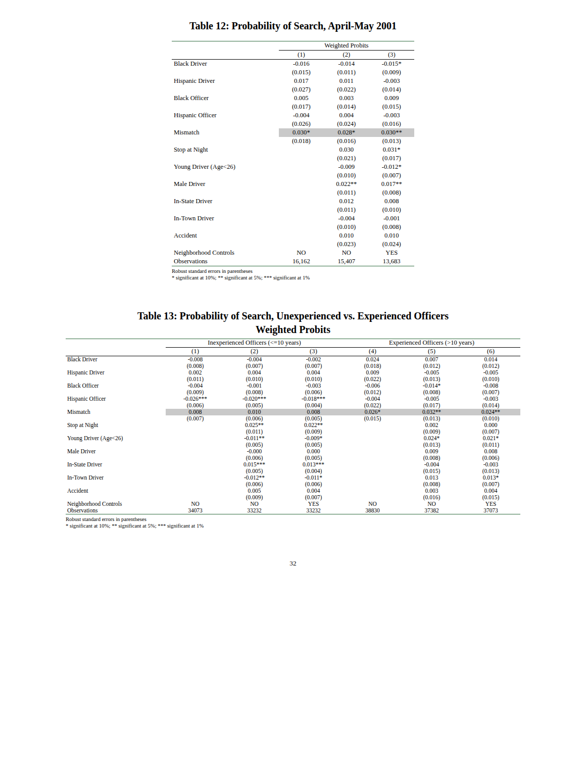Table 12: Probability of Search, April-May 2001
| | Weighted Probits |
| | (1) | (2) | (3) |
| Black Driver | -0.016 | -0.014 | -0.015* |
| | (0.015) | (0.011) | (0.009) |
| Hispanic Driver | 0.017 | 0.011 | -0.003 |
| | (0.027) | (0.022) | (0.014) |
| Black Officer | 0.005 | 0.003 | 0.009 |
| | (0.017) | (0.014) | (0.015) |
| Hispanic Officer | -0.004 | 0.004 | -0.003 |
| | (0.026) | (0.024) | (0.016) |
| Mismatch | 0.030* | 0.028* | 0.030** |
| | (0.018) | (0.016) | (0.013) |
| Stop at Night | | 0.030 | 0.031* |
| | | (0.021) | (0.017) |
| Young Driver (Age<26) | | -0.009 | -0.012* |
| | | (0.010) | (0.007) |
| Male Driver | | 0.022** | 0.017** |
| | | (0.011) | (0.008) |
| In-State Driver | | 0.012 | 0.008 |
| | | (0.011) | (0.010) |
| In-Town Driver | | -0.004 | -0.001 |
| | | (0.010) | (0.008) |
| Accident | | 0.010 | 0.010 |
| | | (0.023) | (0.024) |
| Neighborhood Controls | NO | NO | YES |
| Observations | 16,162 | 15,407 | 13,683 |
Robust standard errors in parentheses
* significant at 10%; ** significant at 5%; *** significant at 1%
Table 13: Probability of Search, Unexperienced vs. Experienced Officers
Weighted Probits
| | Inexperienced Officers (<=10 years) | Experienced Officers (>10 years) |
| | (1) | (2) | (3) | (4) | (5) | (6) |
| Black Driver | -0.008 | -0.004 | -0.002 | 0.024 | 0.007 | 0.014 |
| | (0.008) | (0.007) | (0.007) | (0.018) | (0.012) | (0.012) |
| Hispanic Driver | 0.002 | 0.004 | 0.004 | 0.009 | -0.005 | -0.005 |
| | (0.011) | (0.010) | (0.010) | (0.022) | (0.013) | (0.010) |
| Black Officer | -0.004 | -0.001 | -0.003 | -0.006 | -0.014* | -0.008 |
| | (0.009) | (0.008) | (0.006) | (0.012) | (0.008) | (0.007) |
| Hispanic Officer | -0.026*** | -0.020*** | -0.018*** | -0.004 | -0.005 | -0.003 |
| | (0.006) | (0.005) | (0.004) | (0.022) | (0.017) | (0.014) |
| Mismatch | 0.008 | 0.010 | 0.008 | 0.026* | 0.032** | 0.024** |
| | (0.007) | (0.006) | (0.005) | (0.015) | (0.013) | (0.010) |
| Stop at Night | | 0.025** | 0.022** | | 0.002 | 0.000 |
| | | (0.011) | (0.009) | | (0.009) | (0.007) |
| Young Driver (Age<26) | | -0.011** | -0.009* | | 0.024* | 0.021* |
| | | (0.005) | (0.005) | | (0.013) | (0.011) |
| Male Driver | | -0.000 | 0.000 | | 0.009 | 0.008 |
| | | (0.006) | (0.005) | | (0.008) | (0.006) |
| In-State Driver | | 0.015*** | 0.013*** | | -0.004 | -0.003 |
| | | (0.005) | (0.004) | | (0.015) | (0.013) |
| In-Town Driver | | -0.012** | -0.011* | | 0.013 | 0.013* |
| | | (0.006) | (0.006) | | (0.008) | (0.007) |
| Accident | | 0.005 | 0.004 | | 0.003 | 0.004 |
| | | (0.009) | (0.007) | | (0.016) | (0.015) |
| Neighborhood Controls | NO | NO | YES | NO | NO | YES |
| Observations | 34073 | 33232 | 33232 | 38830 | 37382 | 37073 |
Robust standard errors in parentheses
* significant at 10%; ** significant at 5%; *** significant at 1%
32